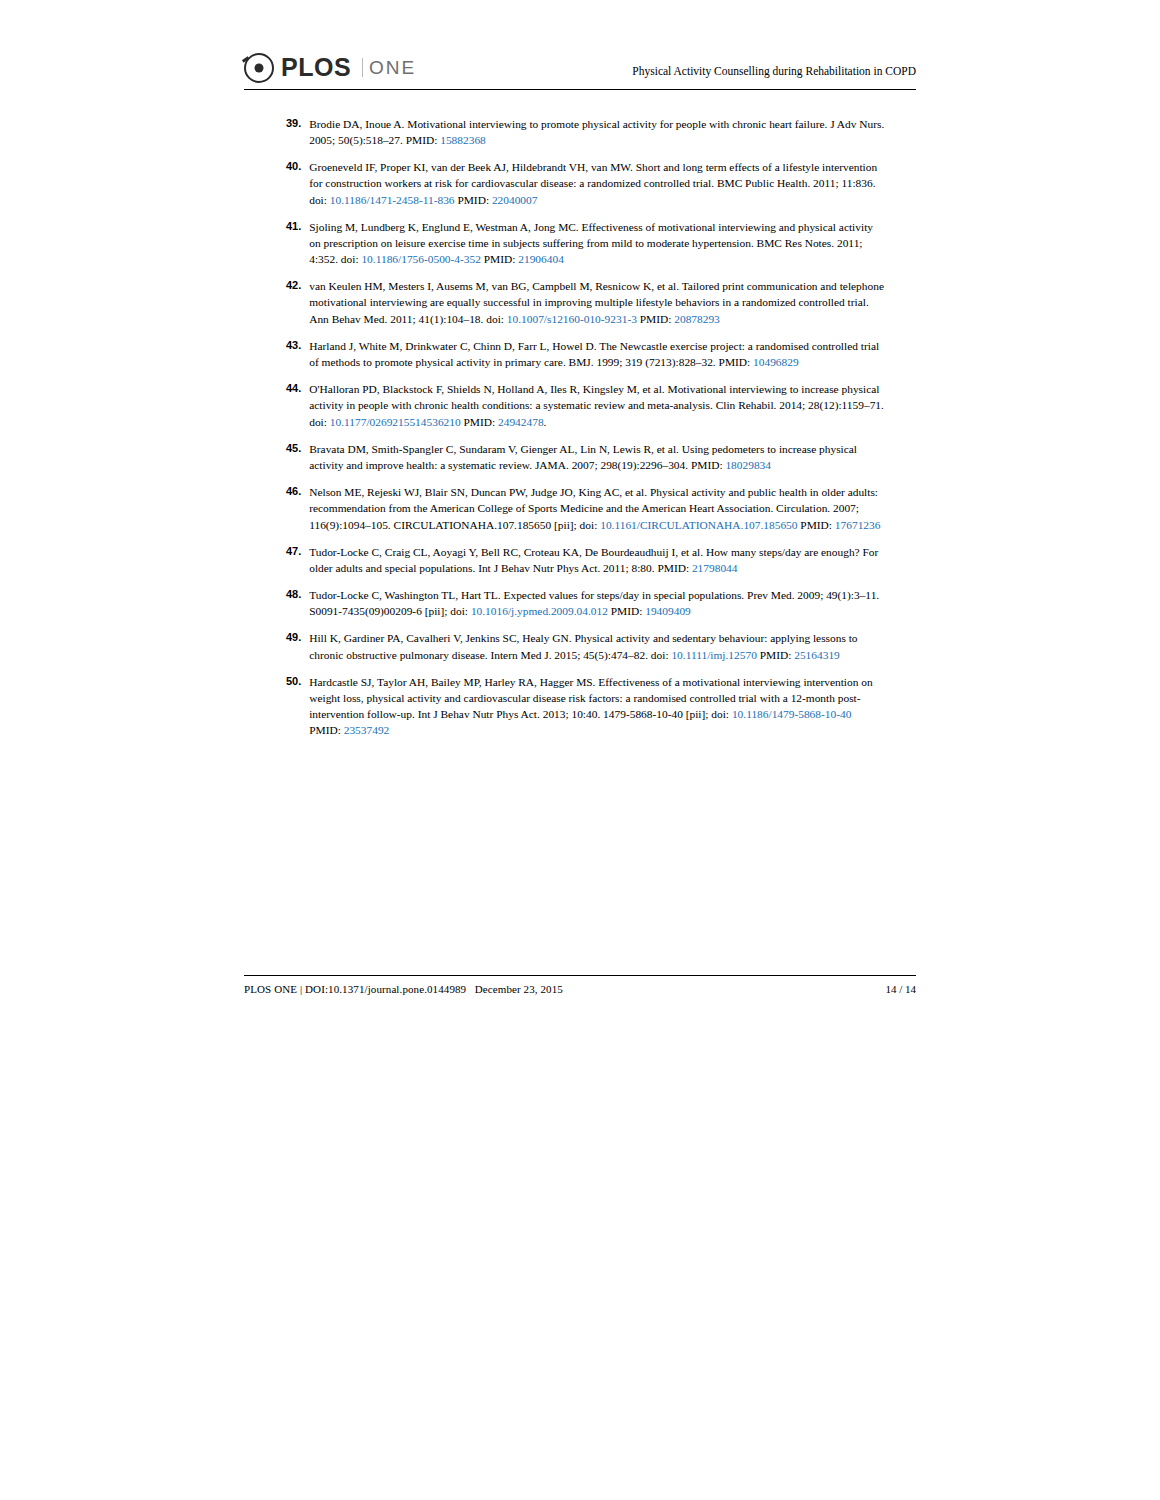PLOS ONE
Physical Activity Counselling during Rehabilitation in COPD
39. Brodie DA, Inoue A. Motivational interviewing to promote physical activity for people with chronic heart failure. J Adv Nurs. 2005; 50(5):518–27. PMID: 15882368
40. Groeneveld IF, Proper KI, van der Beek AJ, Hildebrandt VH, van MW. Short and long term effects of a lifestyle intervention for construction workers at risk for cardiovascular disease: a randomized controlled trial. BMC Public Health. 2011; 11:836. doi: 10.1186/1471-2458-11-836 PMID: 22040007
41. Sjoling M, Lundberg K, Englund E, Westman A, Jong MC. Effectiveness of motivational interviewing and physical activity on prescription on leisure exercise time in subjects suffering from mild to moderate hypertension. BMC Res Notes. 2011; 4:352. doi: 10.1186/1756-0500-4-352 PMID: 21906404
42. van Keulen HM, Mesters I, Ausems M, van BG, Campbell M, Resnicow K, et al. Tailored print communication and telephone motivational interviewing are equally successful in improving multiple lifestyle behaviors in a randomized controlled trial. Ann Behav Med. 2011; 41(1):104–18. doi: 10.1007/s12160-010-9231-3 PMID: 20878293
43. Harland J, White M, Drinkwater C, Chinn D, Farr L, Howel D. The Newcastle exercise project: a randomised controlled trial of methods to promote physical activity in primary care. BMJ. 1999; 319 (7213):828–32. PMID: 10496829
44. O'Halloran PD, Blackstock F, Shields N, Holland A, Iles R, Kingsley M, et al. Motivational interviewing to increase physical activity in people with chronic health conditions: a systematic review and meta-analysis. Clin Rehabil. 2014; 28(12):1159–71. doi: 10.1177/0269215514536210 PMID: 24942478.
45. Bravata DM, Smith-Spangler C, Sundaram V, Gienger AL, Lin N, Lewis R, et al. Using pedometers to increase physical activity and improve health: a systematic review. JAMA. 2007; 298(19):2296–304. PMID: 18029834
46. Nelson ME, Rejeski WJ, Blair SN, Duncan PW, Judge JO, King AC, et al. Physical activity and public health in older adults: recommendation from the American College of Sports Medicine and the American Heart Association. Circulation. 2007; 116(9):1094–105. CIRCULATIONAHA.107.185650 [pii]; doi: 10.1161/CIRCULATIONAHA.107.185650 PMID: 17671236
47. Tudor-Locke C, Craig CL, Aoyagi Y, Bell RC, Croteau KA, De Bourdeaudhuij I, et al. How many steps/day are enough? For older adults and special populations. Int J Behav Nutr Phys Act. 2011; 8:80. PMID: 21798044
48. Tudor-Locke C, Washington TL, Hart TL. Expected values for steps/day in special populations. Prev Med. 2009; 49(1):3–11. S0091-7435(09)00209-6 [pii]; doi: 10.1016/j.ypmed.2009.04.012 PMID: 19409409
49. Hill K, Gardiner PA, Cavalheri V, Jenkins SC, Healy GN. Physical activity and sedentary behaviour: applying lessons to chronic obstructive pulmonary disease. Intern Med J. 2015; 45(5):474–82. doi: 10.1111/imj.12570 PMID: 25164319
50. Hardcastle SJ, Taylor AH, Bailey MP, Harley RA, Hagger MS. Effectiveness of a motivational interviewing intervention on weight loss, physical activity and cardiovascular disease risk factors: a randomised controlled trial with a 12-month post-intervention follow-up. Int J Behav Nutr Phys Act. 2013; 10:40. 1479-5868-10-40 [pii]; doi: 10.1186/1479-5868-10-40 PMID: 23537492
PLOS ONE | DOI:10.1371/journal.pone.0144989 December 23, 2015
14 / 14